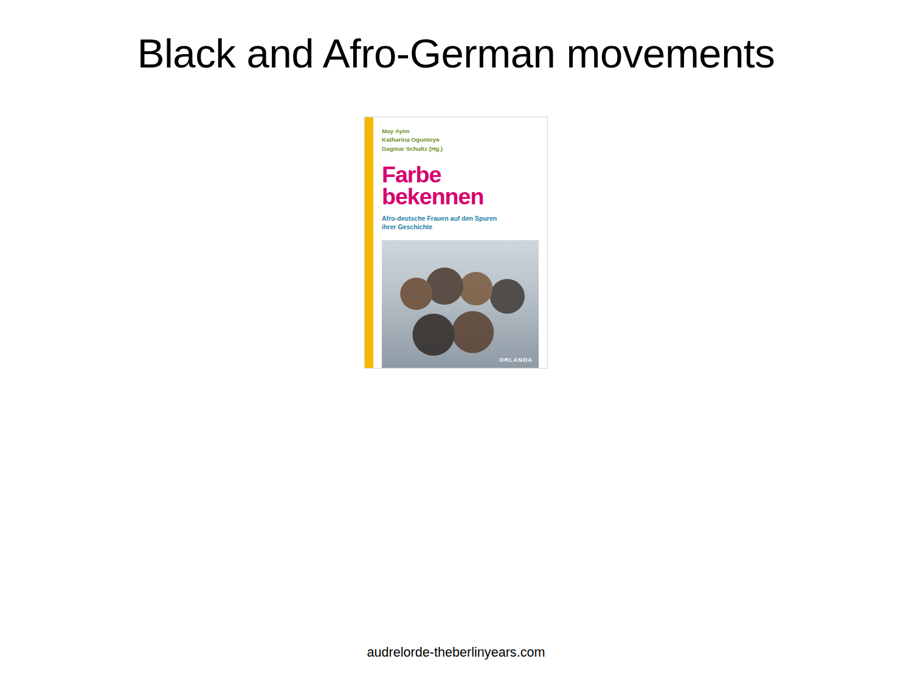Black and Afro-German movements
May Ayim
Katharina Oguntoye
Dagmar Schultz (Hg.)
Farbe
bekennen
Afro-deutsche Frauen auf den Spuren
ihrer Geschichte
ORLANDA
audrelorde-theberlinyears.com